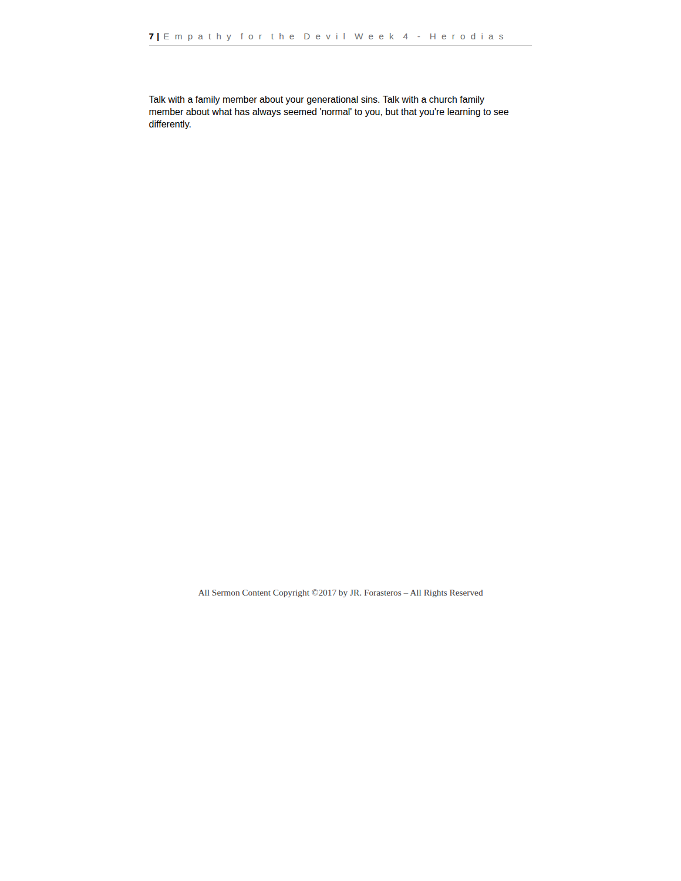7 | E m p a t h y f o r t h e D e v i l W e e k 4 - H e r o d i a s
Talk with a family member about your generational sins. Talk with a church family member about what has always seemed 'normal' to you, but that you're learning to see differently.
All Sermon Content Copyright ©2017 by JR. Forasteros – All Rights Reserved